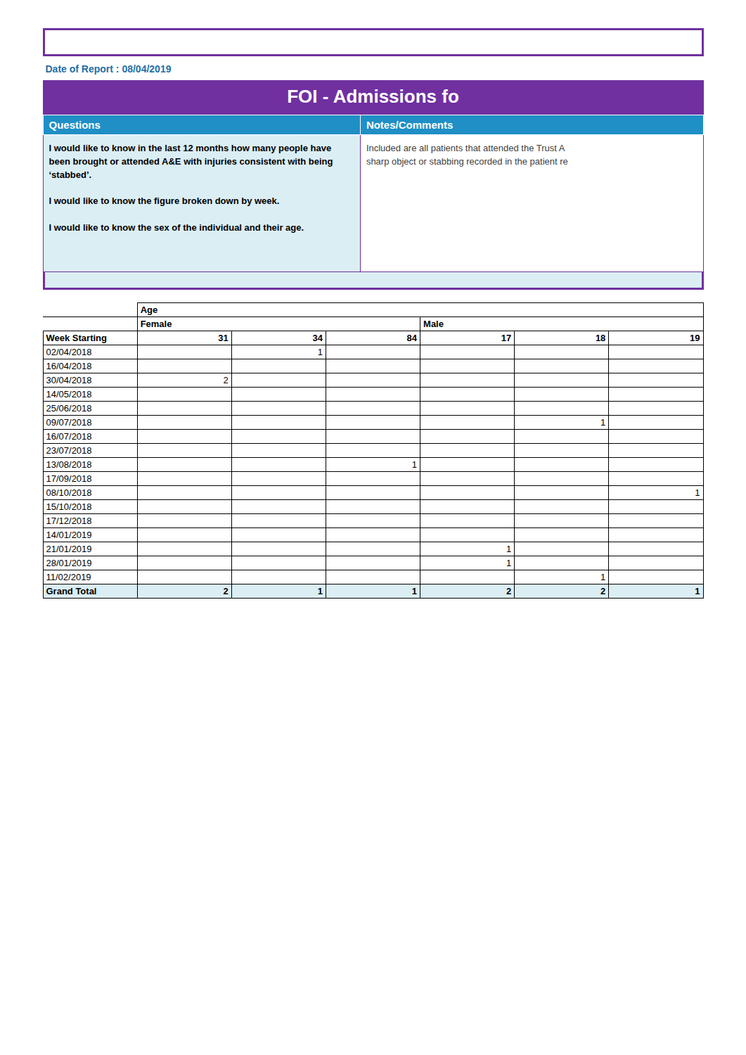Date of Report : 08/04/2019
FOI - Admissions fo
| Questions | Notes/Comments |
| --- | --- |
| I would like to know in the last 12 months how many people have been brought or attended A&E with injuries consistent with being ‘stabbed’. I would like to know the figure broken down by week. I would like to know the sex of the individual and their age. | Included are all patients that attended the Trust A sharp object or stabbing recorded in the patient re |
| | Age |
| | Female | Male |
| Week Starting | 31 | 34 | 84 | 17 | 18 | 19 |
| 02/04/2018 | | 1 | | | | |
| 16/04/2018 | | | | | | |
| 30/04/2018 | 2 | | | | | |
| 14/05/2018 | | | | | | |
| 25/06/2018 | | | | | | |
| 09/07/2018 | | | | | 1 | |
| 16/07/2018 | | | | | | |
| 23/07/2018 | | | | | | |
| 13/08/2018 | | | 1 | | | |
| 17/09/2018 | | | | | | |
| 08/10/2018 | | | | | | 1 |
| 15/10/2018 | | | | | | |
| 17/12/2018 | | | | | | |
| 14/01/2019 | | | | | | |
| 21/01/2019 | | | | 1 | | |
| 28/01/2019 | | | | 1 | | |
| 11/02/2019 | | | | | 1 | |
| Grand Total | 2 | 1 | 1 | 2 | 2 | 1 |